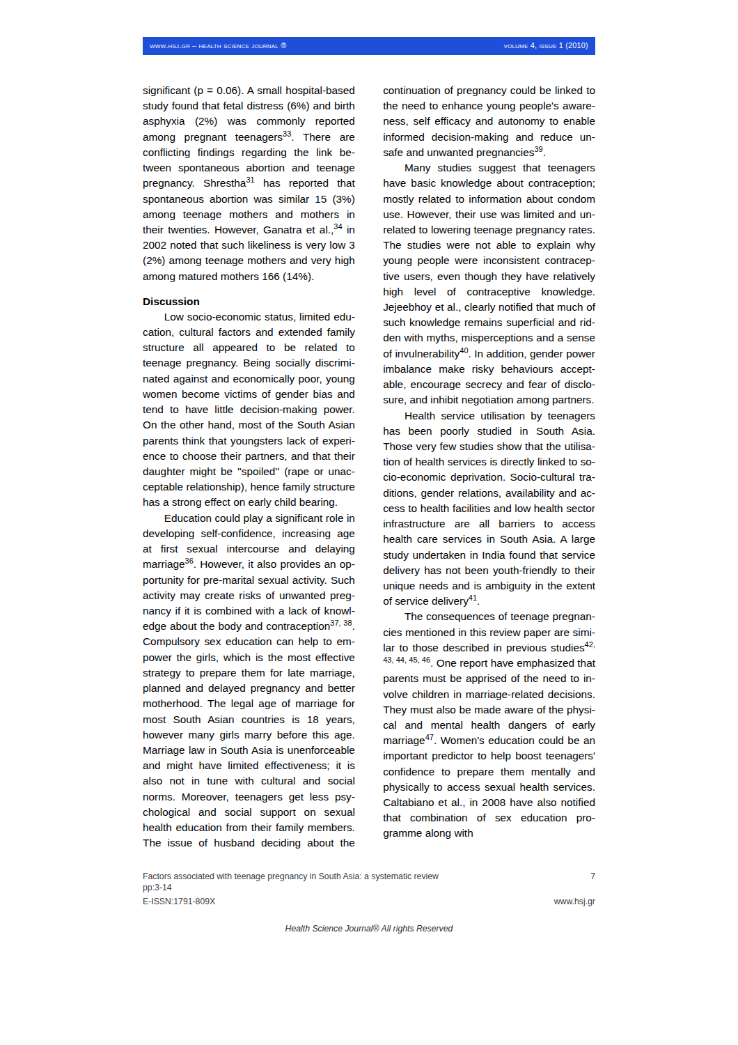www.Hsj.gr – Health Science Journal ®
Volume 4, Issue 1 (2010)
significant (p = 0.06). A small hospital-based study found that fetal distress (6%) and birth asphyxia (2%) was commonly reported among pregnant teenagers33. There are conflicting findings regarding the link between spontaneous abortion and teenage pregnancy. Shrestha31 has reported that spontaneous abortion was similar 15 (3%) among teenage mothers and mothers in their twenties. However, Ganatra et al.,34 in 2002 noted that such likeliness is very low 3 (2%) among teenage mothers and very high among matured mothers 166 (14%).
Discussion
Low socio-economic status, limited education, cultural factors and extended family structure all appeared to be related to teenage pregnancy. Being socially discriminated against and economically poor, young women become victims of gender bias and tend to have little decision-making power. On the other hand, most of the South Asian parents think that youngsters lack of experience to choose their partners, and that their daughter might be ''spoiled'' (rape or unacceptable relationship), hence family structure has a strong effect on early child bearing.
Education could play a significant role in developing self-confidence, increasing age at first sexual intercourse and delaying marriage36. However, it also provides an opportunity for pre-marital sexual activity. Such activity may create risks of unwanted pregnancy if it is combined with a lack of knowledge about the body and contraception37, 38. Compulsory sex education can help to empower the girls, which is the most effective strategy to prepare them for late marriage, planned and delayed pregnancy and better motherhood. The legal age of marriage for most South Asian countries is 18 years, however many girls marry before this age. Marriage law in South Asia is unenforceable and might have limited effectiveness; it is also not in tune with cultural and social norms. Moreover, teenagers get less psychological and social support on sexual health education from their family members. The issue of husband deciding about the continuation of pregnancy could be linked to the need to enhance young people's awareness, self efficacy and autonomy to enable informed decision-making and reduce unsafe and unwanted pregnancies39.
Many studies suggest that teenagers have basic knowledge about contraception; mostly related to information about condom use. However, their use was limited and unrelated to lowering teenage pregnancy rates. The studies were not able to explain why young people were inconsistent contraceptive users, even though they have relatively high level of contraceptive knowledge. Jejeebhoy et al., clearly notified that much of such knowledge remains superficial and ridden with myths, misperceptions and a sense of invulnerability40. In addition, gender power imbalance make risky behaviours acceptable, encourage secrecy and fear of disclosure, and inhibit negotiation among partners.
Health service utilisation by teenagers has been poorly studied in South Asia. Those very few studies show that the utilisation of health services is directly linked to socio-economic deprivation. Socio-cultural traditions, gender relations, availability and access to health facilities and low health sector infrastructure are all barriers to access health care services in South Asia. A large study undertaken in India found that service delivery has not been youth-friendly to their unique needs and is ambiguity in the extent of service delivery41.
The consequences of teenage pregnancies mentioned in this review paper are similar to those described in previous studies42, 43, 44, 45, 46. One report have emphasized that parents must be apprised of the need to involve children in marriage-related decisions. They must also be made aware of the physical and mental health dangers of early marriage47. Women's education could be an important predictor to help boost teenagers' confidence to prepare them mentally and physically to access sexual health services. Caltabiano et al., in 2008 have also notified that combination of sex education programme along with
Factors associated with teenage pregnancy in South Asia: a systematic review
7
pp:3-14
E-ISSN:1791-809X
www.hsj.gr
Health Science Journal® All rights Reserved